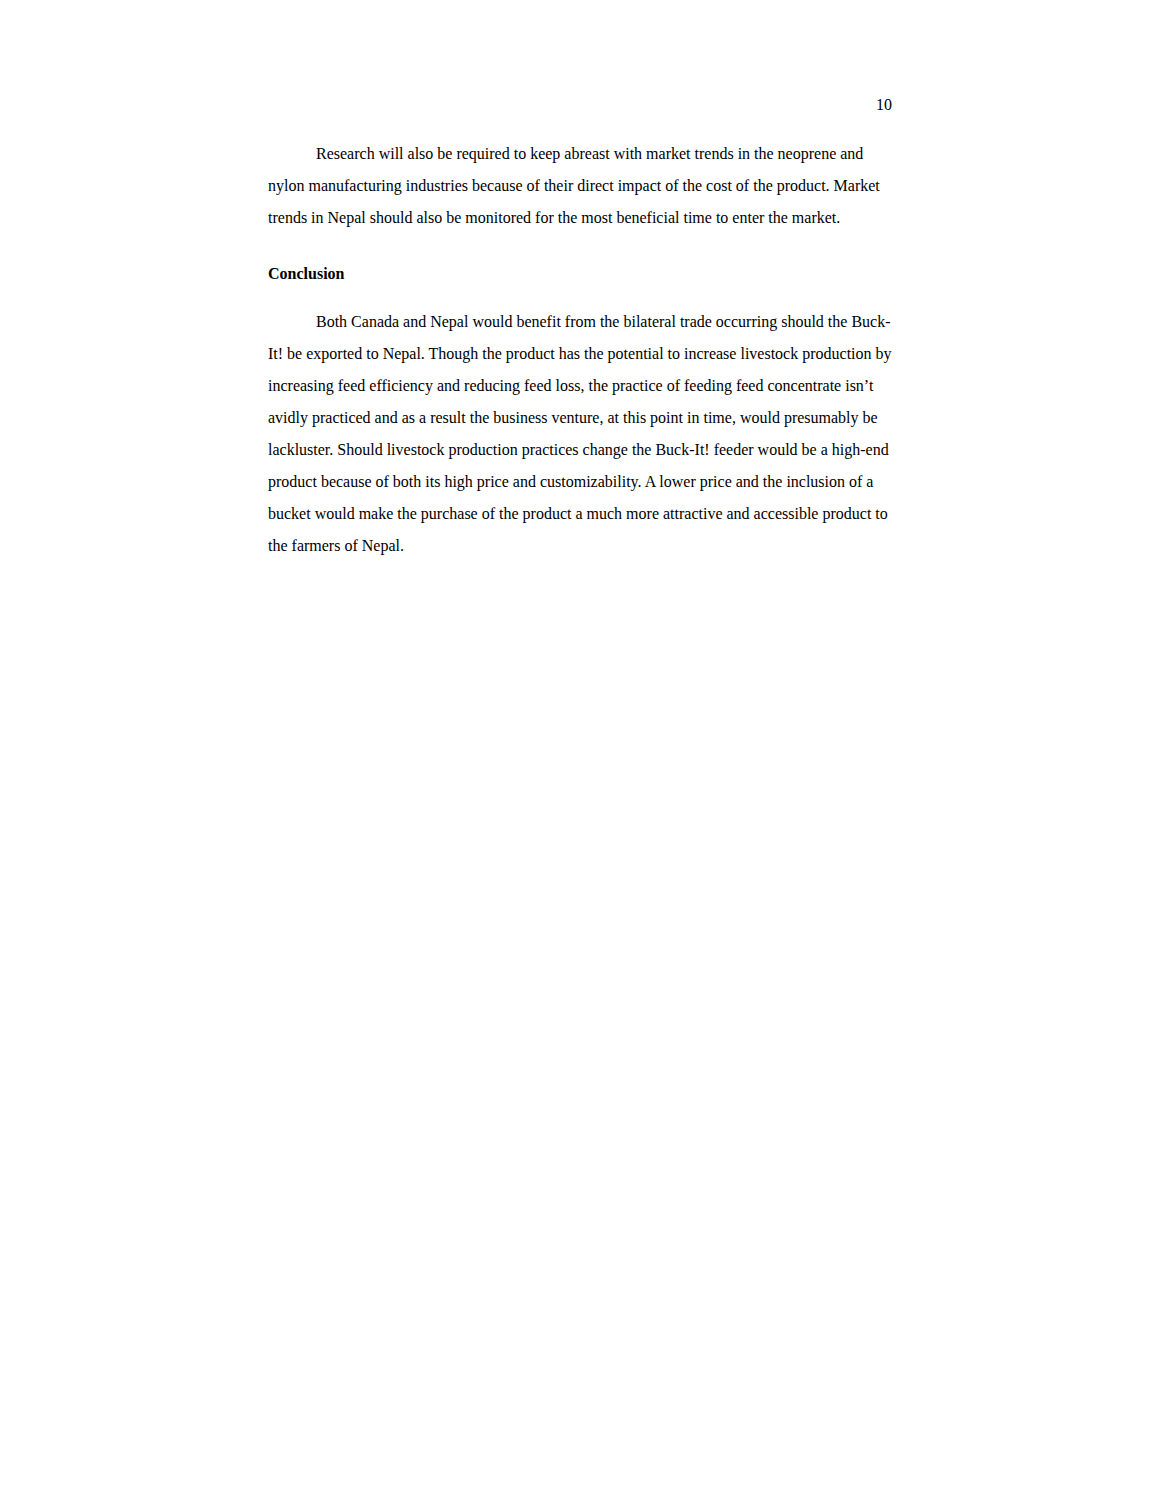10
Research will also be required to keep abreast with market trends in the neoprene and nylon manufacturing industries because of their direct impact of the cost of the product. Market trends in Nepal should also be monitored for the most beneficial time to enter the market.
Conclusion
Both Canada and Nepal would benefit from the bilateral trade occurring should the Buck-It! be exported to Nepal. Though the product has the potential to increase livestock production by increasing feed efficiency and reducing feed loss, the practice of feeding feed concentrate isn’t avidly practiced and as a result the business venture, at this point in time, would presumably be lackluster. Should livestock production practices change the Buck-It! feeder would be a high-end product because of both its high price and customizability. A lower price and the inclusion of a bucket would make the purchase of the product a much more attractive and accessible product to the farmers of Nepal.